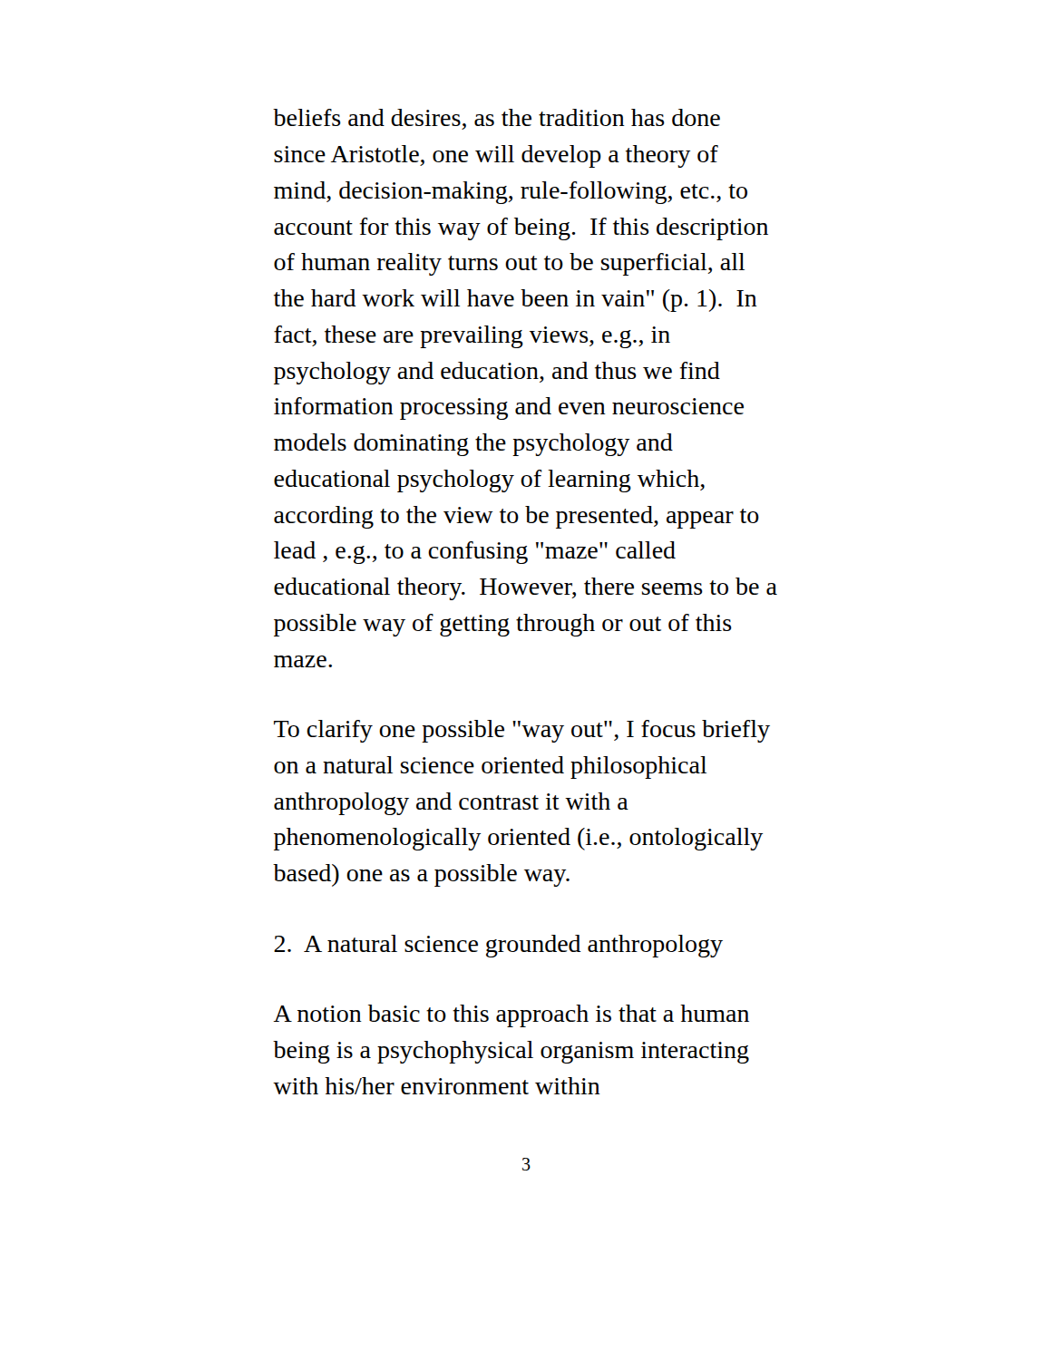beliefs and desires, as the tradition has done since Aristotle, one will develop a theory of mind, decision-making, rule-following, etc., to account for this way of being. If this description of human reality turns out to be superficial, all the hard work will have been in vain" (p. 1). In fact, these are prevailing views, e.g., in psychology and education, and thus we find information processing and even neuroscience models dominating the psychology and educational psychology of learning which, according to the view to be presented, appear to lead , e.g., to a confusing "maze" called educational theory. However, there seems to be a possible way of getting through or out of this maze.
To clarify one possible "way out", I focus briefly on a natural science oriented philosophical anthropology and contrast it with a phenomenologically oriented (i.e., ontologically based) one as a possible way.
2. A natural science grounded anthropology
A notion basic to this approach is that a human being is a psychophysical organism interacting with his/her environment within
3